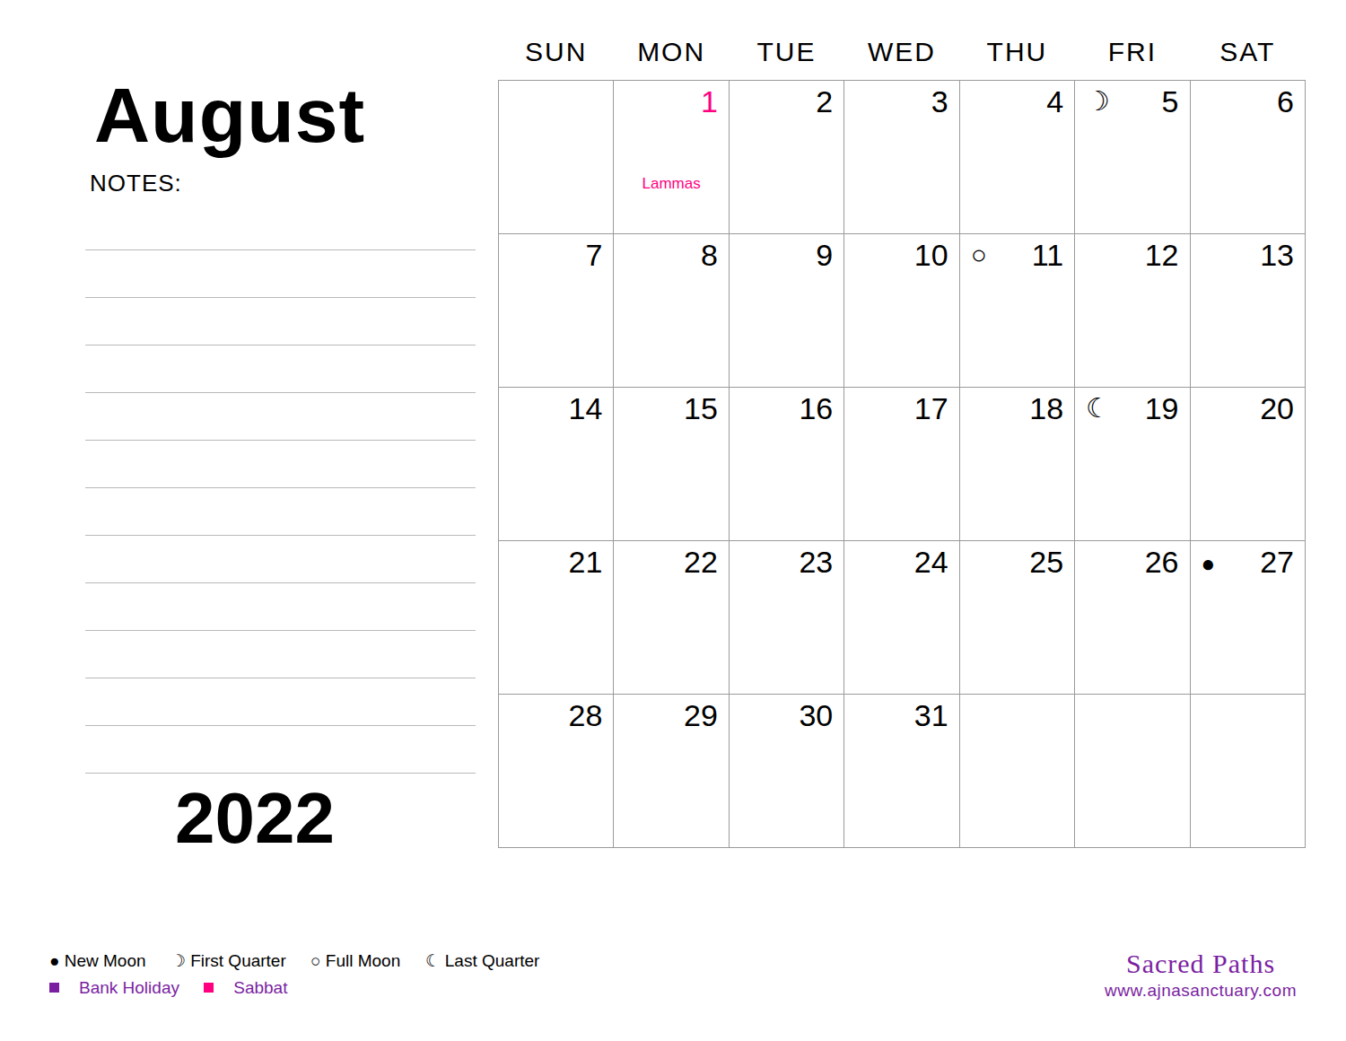August
NOTES:
2022
| SUN | MON | TUE | WED | THU | FRI | SAT |
| --- | --- | --- | --- | --- | --- | --- |
| | 1 Lammas | 2 | 3 | 4 | ☽ 5 | 6 |
| 7 | 8 | 9 | 10 | ○ 11 | 12 | 13 |
| 14 | 15 | 16 | 17 | 18 | ☾ 19 | 20 |
| 21 | 22 | 23 | 24 | 25 | 26 | ● 27 |
| 28 | 29 | 30 | 31 | | | |
● New Moon ☽ First Quarter ○ Full Moon ☾ Last Quarter
Bank Holiday Sabbat
Sacred Paths
www.ajnasanctuary.com